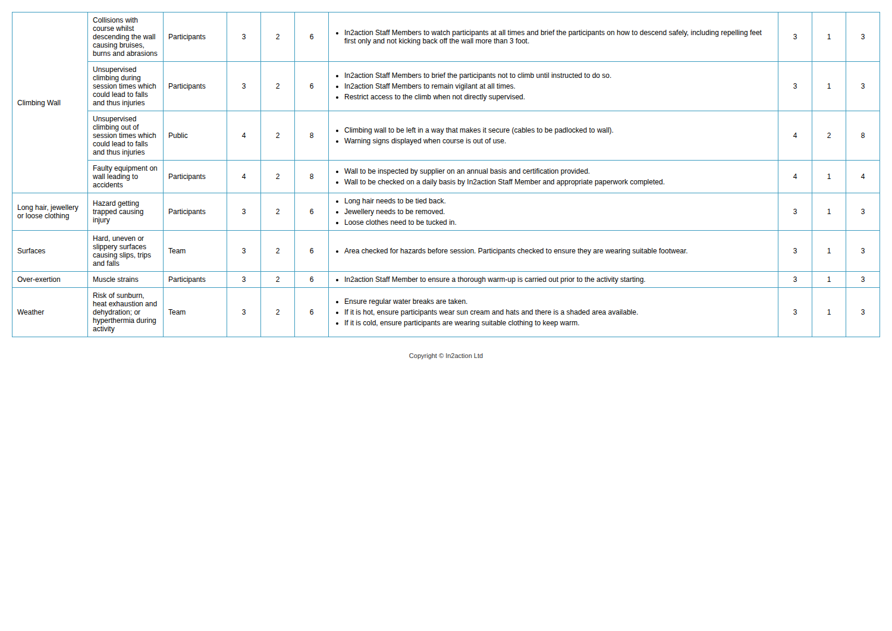| Climbing Wall | Collisions with course whilst descending the wall causing bruises, burns and abrasions | Participants | 3 | 2 | 6 | In2action Staff Members to watch participants at all times and brief the participants on how to descend safely, including repelling feet first only and not kicking back off the wall more than 3 foot. | 3 | 1 | 3 |
| Unsupervised climbing during session times which could lead to falls and thus injuries | Participants | 3 | 2 | 6 | In2action Staff Members to brief the participants not to climb until instructed to do so. In2action Staff Members to remain vigilant at all times. Restrict access to the climb when not directly supervised. | 3 | 1 | 3 |
| Unsupervised climbing out of session times which could lead to falls and thus injuries | Public | 4 | 2 | 8 | Climbing wall to be left in a way that makes it secure (cables to be padlocked to wall). Warning signs displayed when course is out of use. | 4 | 2 | 8 |
| Faulty equipment on wall leading to accidents | Participants | 4 | 2 | 8 | Wall to be inspected by supplier on an annual basis and certification provided. Wall to be checked on a daily basis by In2action Staff Member and appropriate paperwork completed. | 4 | 1 | 4 |
| Long hair, jewellery or loose clothing | Hazard getting trapped causing injury | Participants | 3 | 2 | 6 | Long hair needs to be tied back. Jewellery needs to be removed. Loose clothes need to be tucked in. | 3 | 1 | 3 |
| Surfaces | Hard, uneven or slippery surfaces causing slips, trips and falls | Team | 3 | 2 | 6 | Area checked for hazards before session. Participants checked to ensure they are wearing suitable footwear. | 3 | 1 | 3 |
| Over-exertion | Muscle strains | Participants | 3 | 2 | 6 | In2action Staff Member to ensure a thorough warm-up is carried out prior to the activity starting. | 3 | 1 | 3 |
| Weather | Risk of sunburn, heat exhaustion and dehydration; or hyperthermia during activity | Team | 3 | 2 | 6 | Ensure regular water breaks are taken. If it is hot, ensure participants wear sun cream and hats and there is a shaded area available. If it is cold, ensure participants are wearing suitable clothing to keep warm. | 3 | 1 | 3 |
Copyright © In2action Ltd